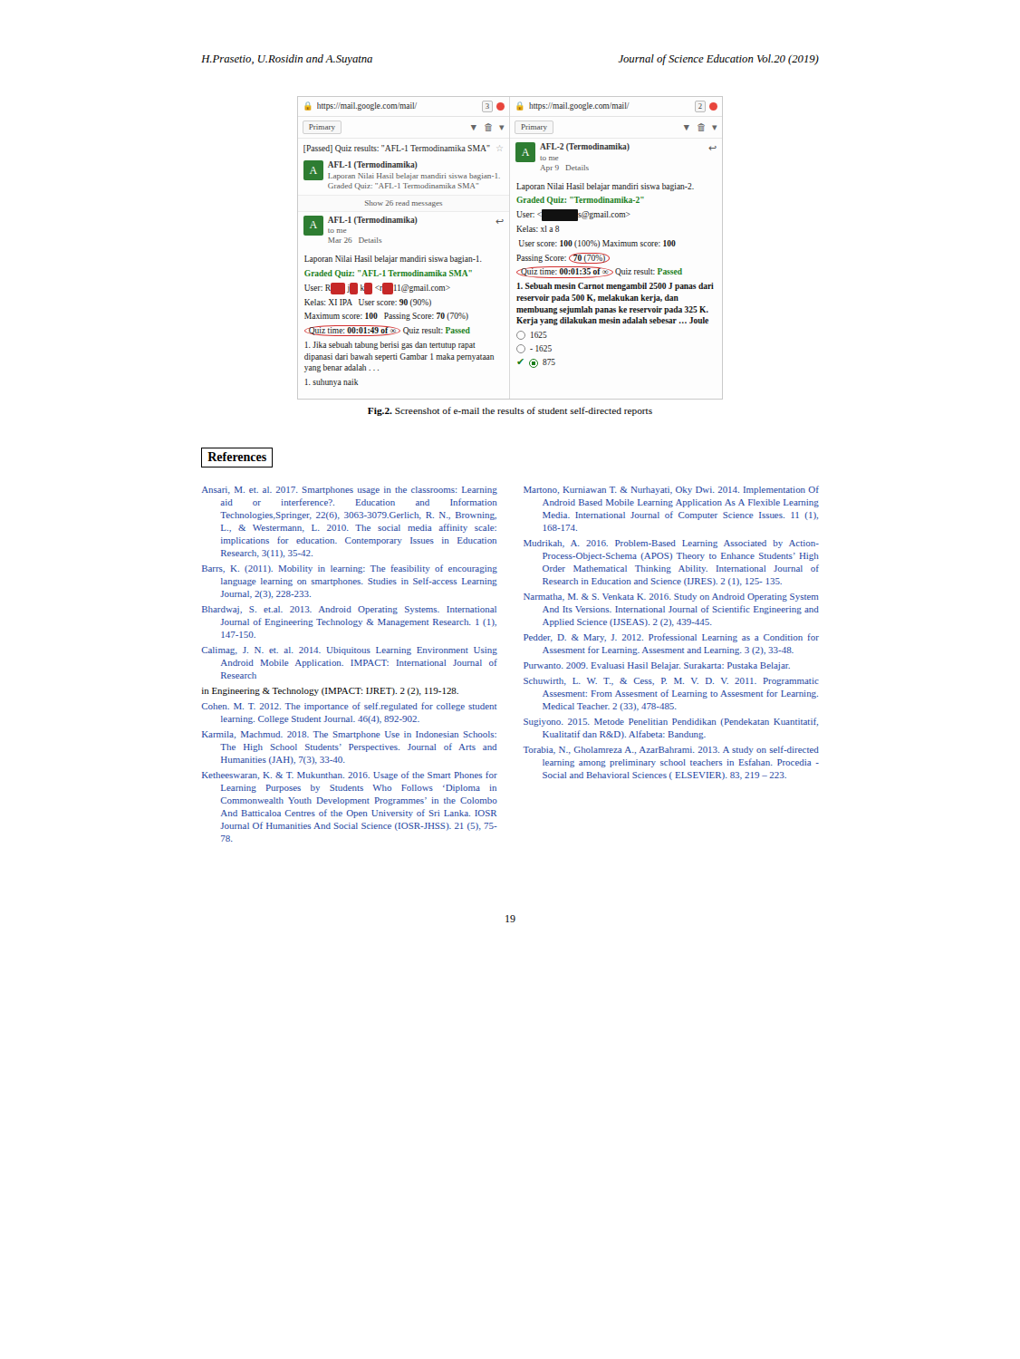H.Prasetio, U.Rosidin and A.Suyatna
Journal of Science Education Vol.20 (2019)
🔒 https://mail.google.com/mail/ 3
Primary ▼ 🗑 ▾
[Passed] Quiz results: "AFL-1 Termodinamika SMA" ☆
A
AFL-1 (Termodinamika)
Laporan Nilai Hasil belajar mandiri siswa bagian-1. Graded Quiz: "AFL-1 Termodinamika SMA"
Show 26 read messages
A
AFL-1 (Termodinamika)
to me
Mar 26 Details
↩
Laporan Nilai Hasil belajar mandiri siswa bagian-1.
Graded Quiz: "AFL-1 Termodinamika SMA"
User: R j k <r 11@gmail.com>
Kelas: XI IPA User score: 90 (90%)
Maximum score: 100 Passing Score: 70 (70%)
Quiz time: 00:01:49 of ∞ Quiz result: Passed
1. Jika sebuah tabung berisi gas dan tertutup rapat dipanasi dari bawah seperti Gambar 1 maka pernyataan yang benar adalah . . .
1. suhunya naik
🔒 https://mail.google.com/mail/ 2
Primary ▼ 🗑 ▾
A
AFL-2 (Termodinamika)
to me
Apr 9 Details
↩
Laporan Nilai Hasil belajar mandiri siswa bagian-2.
Graded Quiz: "Termodinamika-2"
User: < s@gmail.com>
Kelas: xl a 8
User score: 100 (100%) Maximum score: 100
Passing Score: 70 (70%)
Quiz time: 00:01:35 of ∞ Quiz result: Passed
1. Sebuah mesin Carnot mengambil 2500 J panas dari reservoir pada 500 K, melakukan kerja, dan membuang sejumlah panas ke reservoir pada 325 K. Kerja yang dilakukan mesin adalah sebesar … Joule
1625
- 1625
✔ 875
Fig.2. Screenshot of e-mail the results of student self-directed reports
References
Ansari, M. et. al. 2017. Smartphones usage in the classrooms: Learning aid or interference?. Education and Information Technologies,Springer, 22(6), 3063-3079.Gerlich, R. N., Browning, L., & Westermann, L. 2010. The social media affinity scale: implications for education. Contemporary Issues in Education Research, 3(11), 35-42.
Barrs, K. (2011). Mobility in learning: The feasibility of encouraging language learning on smartphones. Studies in Self-access Learning Journal, 2(3), 228-233.
Bhardwaj, S. et.al. 2013. Android Operating Systems. International Journal of Engineering Technology & Management Research. 1 (1), 147-150.
Calimag, J. N. et. al. 2014. Ubiquitous Learning Environment Using Android Mobile Application. IMPACT: International Journal of Research
in Engineering & Technology (IMPACT: IJRET). 2 (2), 119-128.
Cohen. M. T. 2012. The importance of self.regulated for college student learning. College Student Journal. 46(4), 892-902.
Karmila, Machmud. 2018. The Smartphone Use in Indonesian Schools: The High School Students’ Perspectives. Journal of Arts and Humanities (JAH), 7(3), 33-40.
Ketheeswaran, K. & T. Mukunthan. 2016. Usage of the Smart Phones for Learning Purposes by Students Who Follows ‘Diploma in Commonwealth Youth Development Programmes’ in the Colombo And Batticaloa Centres of the Open University of Sri Lanka. IOSR Journal Of Humanities And Social Science (IOSR-JHSS). 21 (5), 75-78.
Martono, Kurniawan T. & Nurhayati, Oky Dwi. 2014. Implementation Of Android Based Mobile Learning Application As A Flexible Learning Media. International Journal of Computer Science Issues. 11 (1), 168-174.
Mudrikah, A. 2016. Problem-Based Learning Associated by Action-Process-Object-Schema (APOS) Theory to Enhance Students’ High Order Mathematical Thinking Ability. International Journal of Research in Education and Science (IJRES). 2 (1), 125- 135.
Narmatha, M. & S. Venkata K. 2016. Study on Android Operating System And Its Versions. International Journal of Scientific Engineering and Applied Science (IJSEAS). 2 (2), 439-445.
Pedder, D. & Mary, J. 2012. Professional Learning as a Condition for Assesment for Learning. Assesment and Learning. 3 (2), 33-48.
Purwanto. 2009. Evaluasi Hasil Belajar. Surakarta: Pustaka Belajar.
Schuwirth, L. W. T., & Cess, P. M. V. D. V. 2011. Programmatic Assesment: From Assesment of Learning to Assesment for Learning. Medical Teacher. 2 (33), 478-485.
Sugiyono. 2015. Metode Penelitian Pendidikan (Pendekatan Kuantitatif, Kualitatif dan R&D). Alfabeta: Bandung.
Torabia, N., Gholamreza A., AzarBahrami. 2013. A study on self-directed learning among preliminary school teachers in Esfahan. Procedia - Social and Behavioral Sciences ( ELSEVIER). 83, 219 – 223.
19